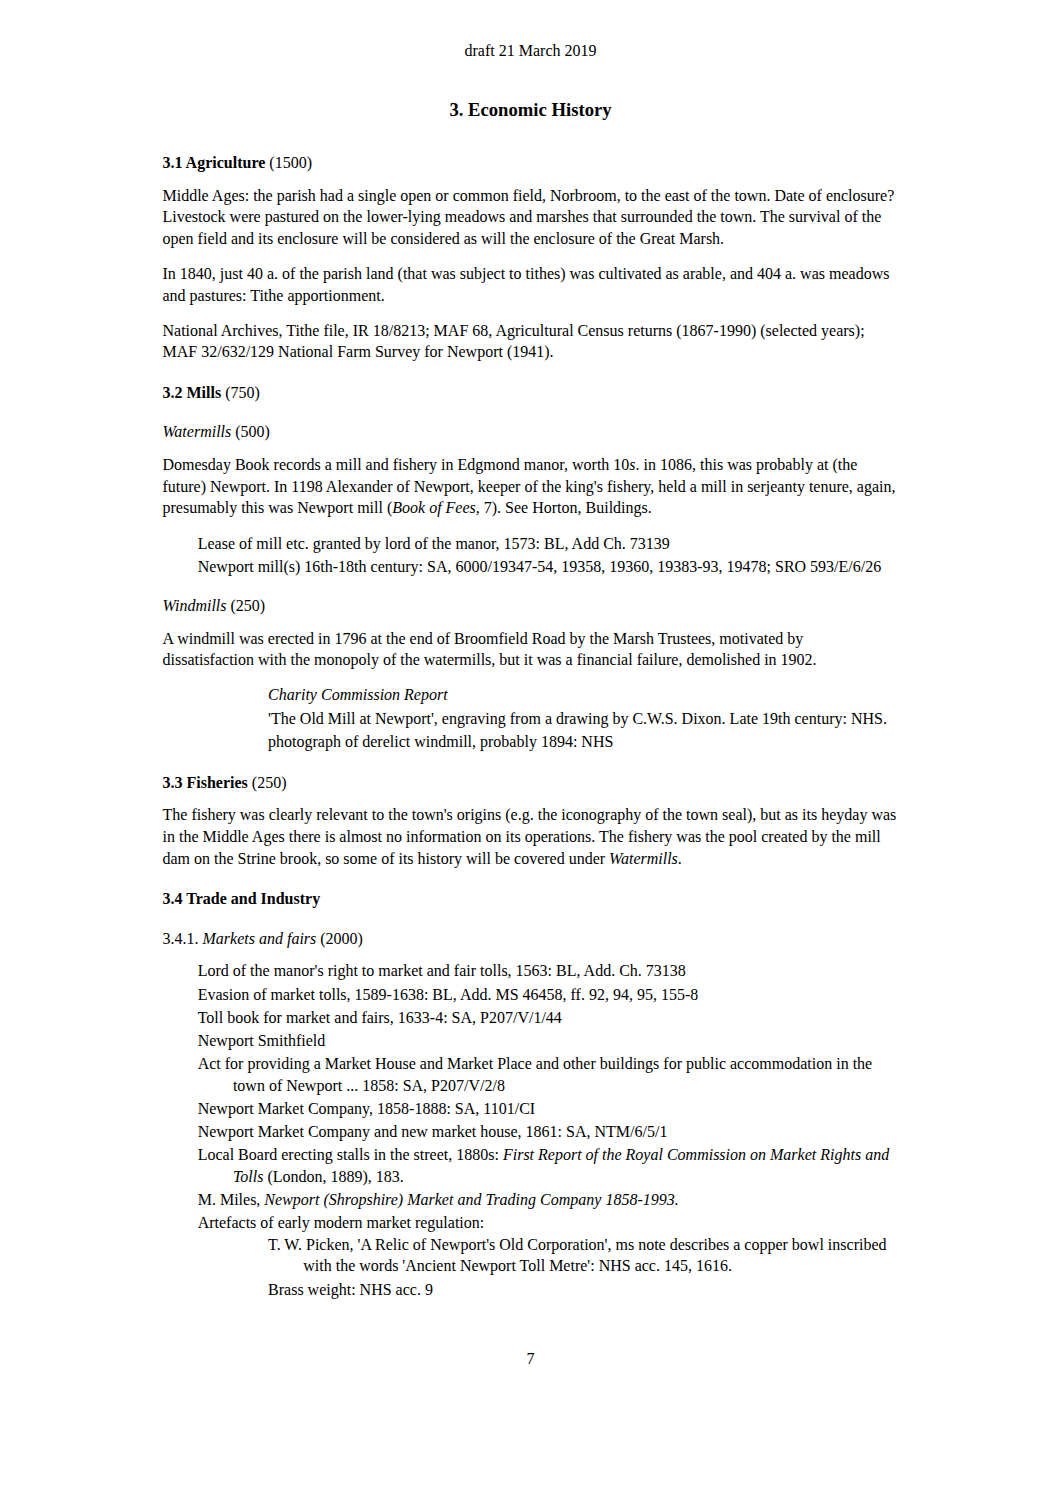draft 21 March 2019
3. Economic History
3.1 Agriculture (1500)
Middle Ages: the parish had a single open or common field, Norbroom, to the east of the town. Date of enclosure? Livestock were pastured on the lower-lying meadows and marshes that surrounded the town. The survival of the open field and its enclosure will be considered as will the enclosure of the Great Marsh.
In 1840, just 40 a. of the parish land (that was subject to tithes) was cultivated as arable, and 404 a. was meadows and pastures: Tithe apportionment.
National Archives, Tithe file, IR 18/8213; MAF 68, Agricultural Census returns (1867-1990) (selected years); MAF 32/632/129 National Farm Survey for Newport (1941).
3.2 Mills (750)
Watermills (500)
Domesday Book records a mill and fishery in Edgmond manor, worth 10s. in 1086, this was probably at (the future) Newport. In 1198 Alexander of Newport, keeper of the king's fishery, held a mill in serjeanty tenure, again, presumably this was Newport mill (Book of Fees, 7). See Horton, Buildings.
Lease of mill etc. granted by lord of the manor, 1573: BL, Add Ch. 73139
Newport mill(s) 16th-18th century: SA, 6000/19347-54, 19358, 19360, 19383-93, 19478; SRO 593/E/6/26
Windmills (250)
A windmill was erected in 1796 at the end of Broomfield Road by the Marsh Trustees, motivated by dissatisfaction with the monopoly of the watermills, but it was a financial failure, demolished in 1902.
Charity Commission Report
'The Old Mill at Newport', engraving from a drawing by C.W.S. Dixon. Late 19th century: NHS.
photograph of derelict windmill, probably 1894: NHS
3.3 Fisheries (250)
The fishery was clearly relevant to the town's origins (e.g. the iconography of the town seal), but as its heyday was in the Middle Ages there is almost no information on its operations. The fishery was the pool created by the mill dam on the Strine brook, so some of its history will be covered under Watermills.
3.4 Trade and Industry
3.4.1. Markets and fairs (2000)
Lord of the manor's right to market and fair tolls, 1563: BL, Add. Ch. 73138
Evasion of market tolls, 1589-1638: BL, Add. MS 46458, ff. 92, 94, 95, 155-8
Toll book for market and fairs, 1633-4: SA, P207/V/1/44
Newport Smithfield
Act for providing a Market House and Market Place and other buildings for public accommodation in the town of Newport ... 1858: SA, P207/V/2/8
Newport Market Company, 1858-1888: SA, 1101/CI
Newport Market Company and new market house, 1861: SA, NTM/6/5/1
Local Board erecting stalls in the street, 1880s: First Report of the Royal Commission on Market Rights and Tolls (London, 1889), 183.
M. Miles, Newport (Shropshire) Market and Trading Company 1858-1993.
Artefacts of early modern market regulation:
T. W. Picken, 'A Relic of Newport's Old Corporation', ms note describes a copper bowl inscribed with the words 'Ancient Newport Toll Metre': NHS acc. 145, 1616.
Brass weight: NHS acc. 9
7